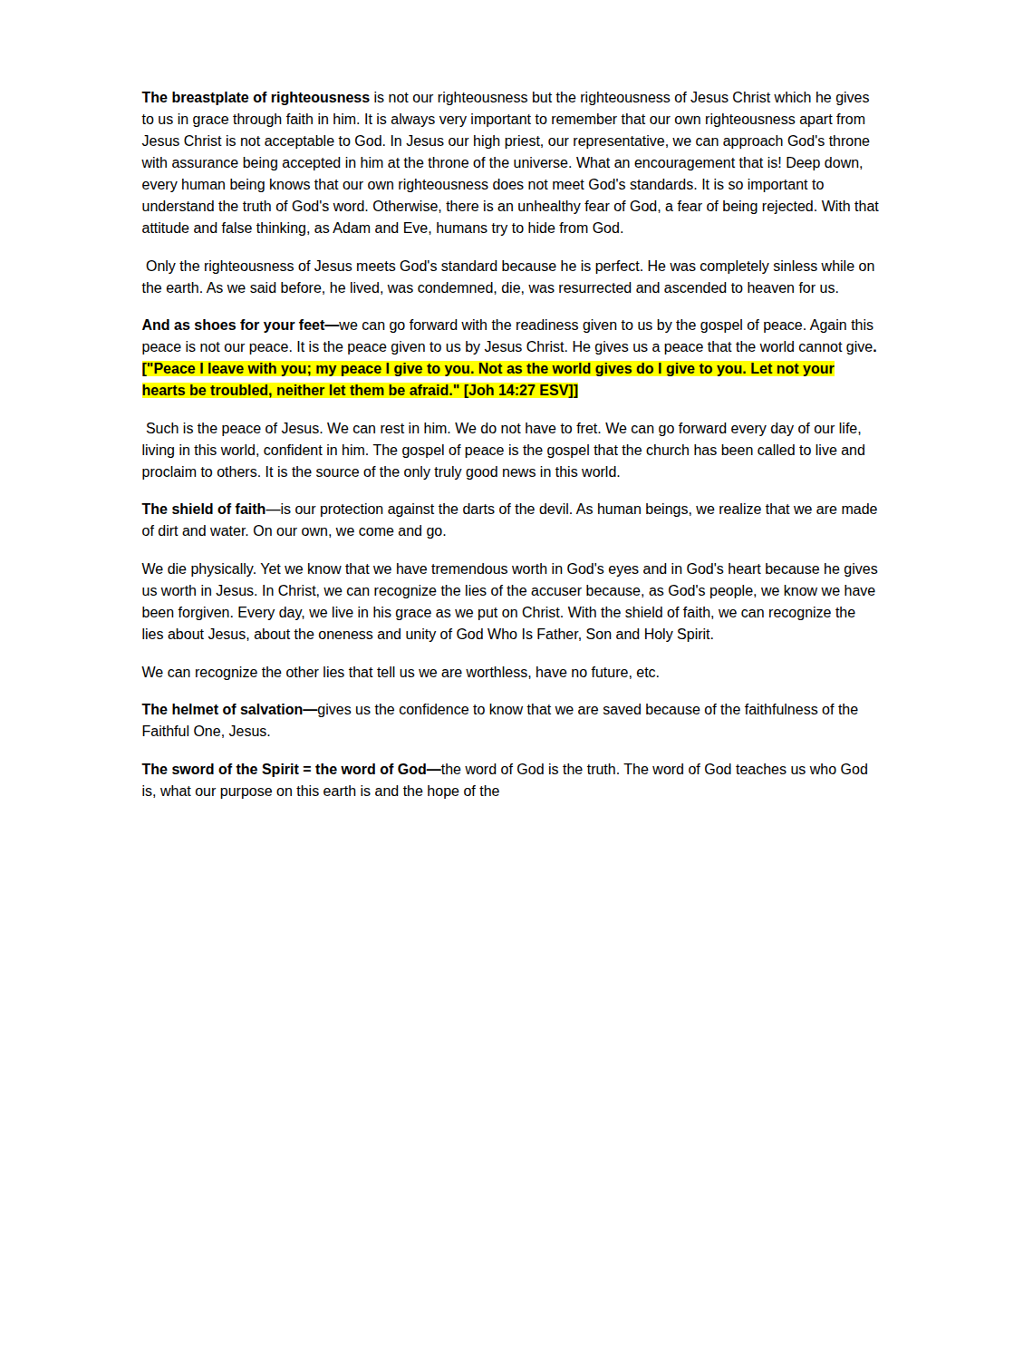The breastplate of righteousness is not our righteousness but the righteousness of Jesus Christ which he gives to us in grace through faith in him. It is always very important to remember that our own righteousness apart from Jesus Christ is not acceptable to God. In Jesus our high priest, our representative, we can approach God's throne with assurance being accepted in him at the throne of the universe. What an encouragement that is! Deep down, every human being knows that our own righteousness does not meet God's standards. It is so important to understand the truth of God's word. Otherwise, there is an unhealthy fear of God, a fear of being rejected. With that attitude and false thinking, as Adam and Eve, humans try to hide from God.
Only the righteousness of Jesus meets God's standard because he is perfect. He was completely sinless while on the earth. As we said before, he lived, was condemned, die, was resurrected and ascended to heaven for us.
And as shoes for your feet—we can go forward with the readiness given to us by the gospel of peace. Again this peace is not our peace. It is the peace given to us by Jesus Christ. He gives us a peace that the world cannot give. ["Peace I leave with you; my peace I give to you. Not as the world gives do I give to you. Let not your hearts be troubled, neither let them be afraid." [Joh 14:27 ESV]]
Such is the peace of Jesus. We can rest in him. We do not have to fret. We can go forward every day of our life, living in this world, confident in him. The gospel of peace is the gospel that the church has been called to live and proclaim to others. It is the source of the only truly good news in this world.
The shield of faith—is our protection against the darts of the devil. As human beings, we realize that we are made of dirt and water. On our own, we come and go.
We die physically. Yet we know that we have tremendous worth in God's eyes and in God's heart because he gives us worth in Jesus. In Christ, we can recognize the lies of the accuser because, as God's people, we know we have been forgiven. Every day, we live in his grace as we put on Christ. With the shield of faith, we can recognize the lies about Jesus, about the oneness and unity of God Who Is Father, Son and Holy Spirit.
We can recognize the other lies that tell us we are worthless, have no future, etc.
The helmet of salvation—gives us the confidence to know that we are saved because of the faithfulness of the Faithful One, Jesus.
The sword of the Spirit = the word of God—the word of God is the truth. The word of God teaches us who God is, what our purpose on this earth is and the hope of the